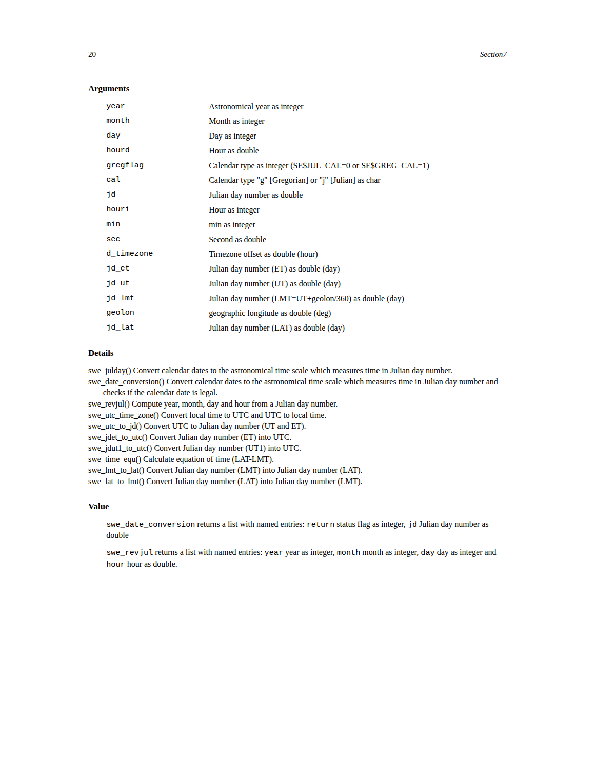20 Section7
Arguments
year
Astronomical year as integer
month
Month as integer
day
Day as integer
hourd
Hour as double
gregflag
Calendar type as integer (SE$JUL_CAL=0 or SE$GREG_CAL=1)
cal
Calendar type "g" [Gregorian] or "j" [Julian] as char
jd
Julian day number as double
houri
Hour as integer
min
min as integer
sec
Second as double
d_timezone
Timezone offset as double (hour)
jd_et
Julian day number (ET) as double (day)
jd_ut
Julian day number (UT) as double (day)
jd_lmt
Julian day number (LMT=UT+geolon/360) as double (day)
geolon
geographic longitude as double (deg)
jd_lat
Julian day number (LAT) as double (day)
Details
swe_julday() Convert calendar dates to the astronomical time scale which measures time in Julian day number.
swe_date_conversion() Convert calendar dates to the astronomical time scale which measures time in Julian day number and checks if the calendar date is legal.
swe_revjul() Compute year, month, day and hour from a Julian day number.
swe_utc_time_zone() Convert local time to UTC and UTC to local time.
swe_utc_to_jd() Convert UTC to Julian day number (UT and ET).
swe_jdet_to_utc() Convert Julian day number (ET) into UTC.
swe_jdut1_to_utc() Convert Julian day number (UT1) into UTC.
swe_time_equ() Calculate equation of time (LAT-LMT).
swe_lmt_to_lat() Convert Julian day number (LMT) into Julian day number (LAT).
swe_lat_to_lmt() Convert Julian day number (LAT) into Julian day number (LMT).
Value
swe_date_conversion returns a list with named entries: return status flag as integer, jd Julian day number as double
swe_revjul returns a list with named entries: year year as integer, month month as integer, day day as integer and hour hour as double.